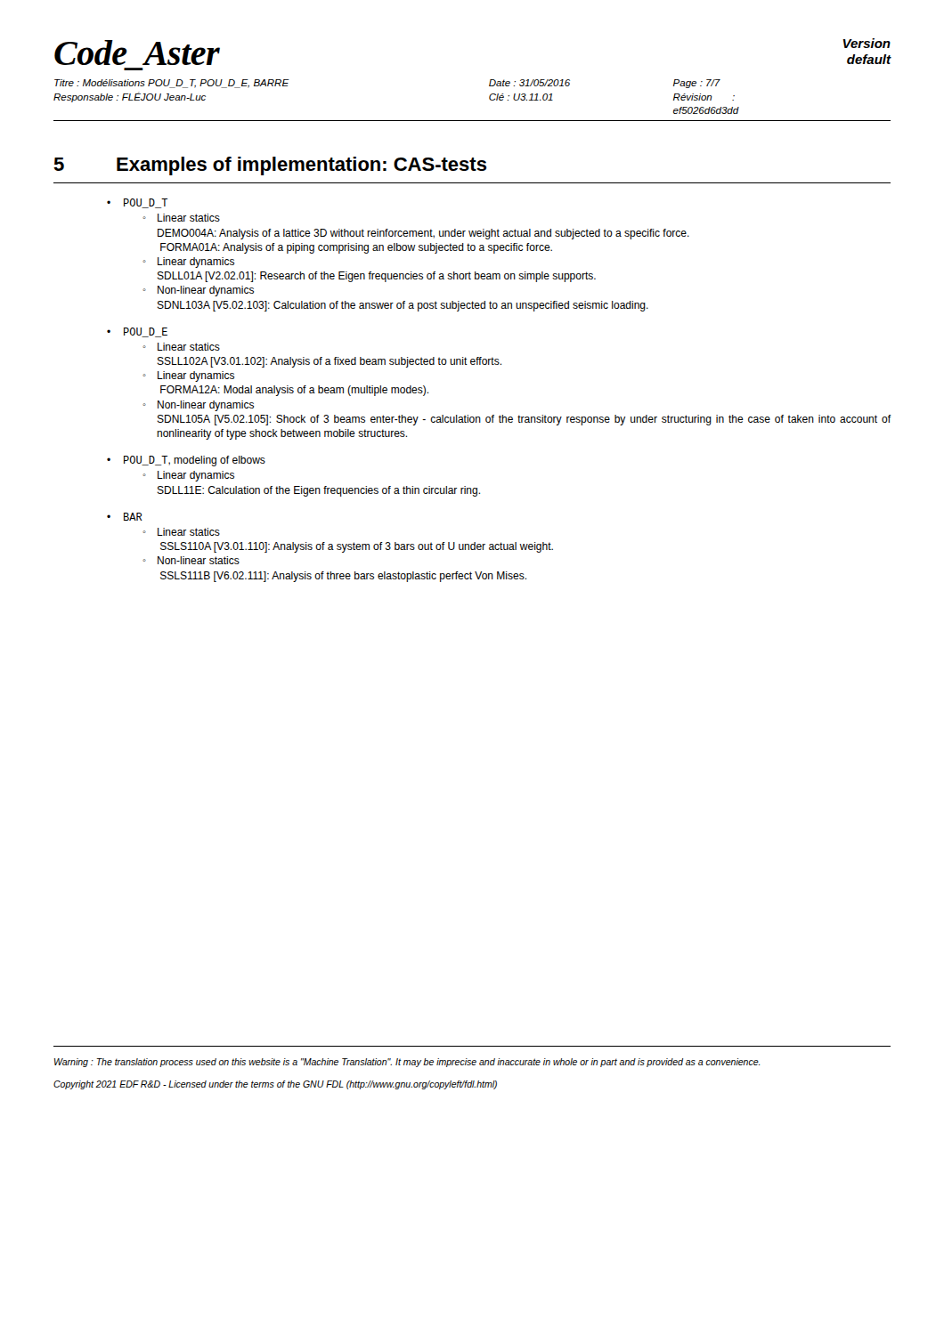Code_Aster
Version
default
| Titre : Modélisations POU_D_T, POU_D_E, BARRE | Date : 31/05/2016 | Page : 7/7 |
| Responsable : FLÉJOU Jean-Luc | Clé : U3.11.01 | Révision : ef5026d6d3dd |
5 Examples of implementation: CAS-tests
POU_D_T
Linear statics
DEMO004A: Analysis of a lattice 3D without reinforcement, under weight actual and subjected to a specific force.
FORMA01A: Analysis of a piping comprising an elbow subjected to a specific force.
Linear dynamics
SDLL01A [V2.02.01]: Research of the Eigen frequencies of a short beam on simple supports.
Non-linear dynamics
SDNL103A [V5.02.103]: Calculation of the answer of a post subjected to an unspecified seismic loading.
POU_D_E
Linear statics
SSLL102A [V3.01.102]: Analysis of a fixed beam subjected to unit efforts.
Linear dynamics
FORMA12A: Modal analysis of a beam (multiple modes).
Non-linear dynamics
SDNL105A [V5.02.105]: Shock of 3 beams enter-they - calculation of the transitory response by under structuring in the case of taken into account of nonlinearity of type shock between mobile structures.
POU_D_T, modeling of elbows
Linear dynamics
SDLL11E: Calculation of the Eigen frequencies of a thin circular ring.
BAR
Linear statics
SSLS110A [V3.01.110]: Analysis of a system of 3 bars out of U under actual weight.
Non-linear statics
SSLS111B [V6.02.111]: Analysis of three bars elastoplastic perfect Von Mises.
Warning : The translation process used on this website is a "Machine Translation". It may be imprecise and inaccurate in whole or in part and is provided as a convenience.
Copyright 2021 EDF R&D - Licensed under the terms of the GNU FDL (http://www.gnu.org/copyleft/fdl.html)